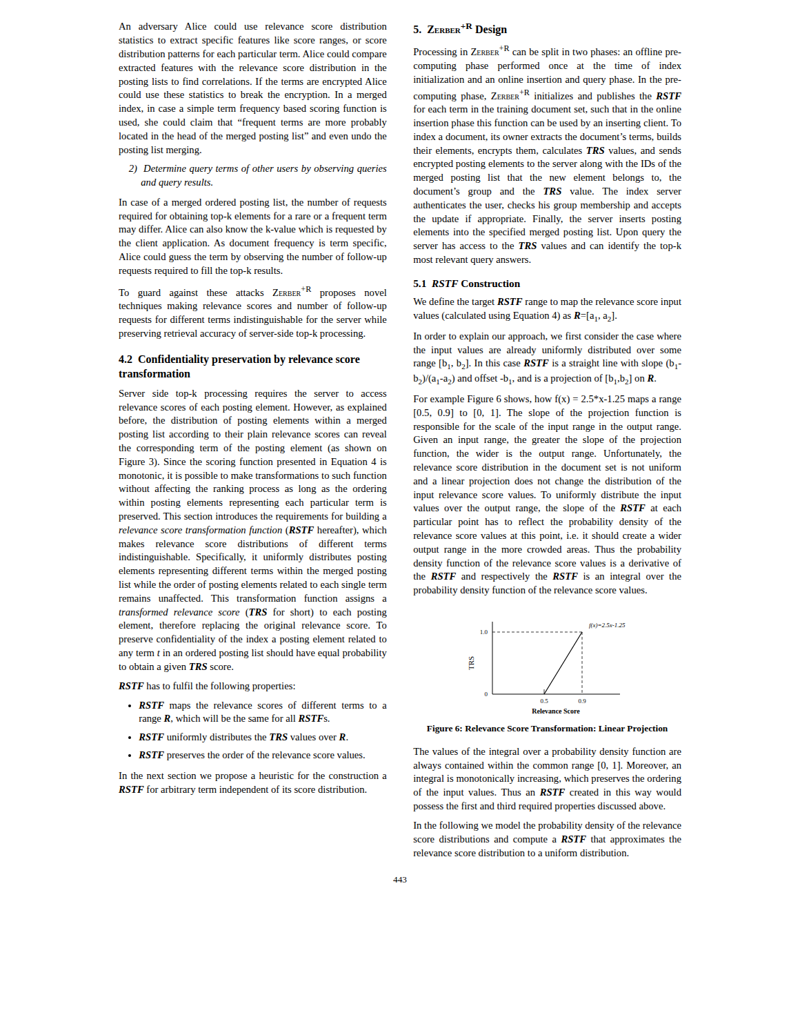An adversary Alice could use relevance score distribution statistics to extract specific features like score ranges, or score distribution patterns for each particular term. Alice could compare extracted features with the relevance score distribution in the posting lists to find correlations. If the terms are encrypted Alice could use these statistics to break the encryption. In a merged index, in case a simple term frequency based scoring function is used, she could claim that “frequent terms are more probably located in the head of the merged posting list” and even undo the posting list merging.
2) Determine query terms of other users by observing queries and query results.
In case of a merged ordered posting list, the number of requests required for obtaining top-k elements for a rare or a frequent term may differ. Alice can also know the k-value which is requested by the client application. As document frequency is term specific, Alice could guess the term by observing the number of follow-up requests required to fill the top-k results.
To guard against these attacks Zerber+R proposes novel techniques making relevance scores and number of follow-up requests for different terms indistinguishable for the server while preserving retrieval accuracy of server-side top-k processing.
4.2 Confidentiality preservation by relevance score transformation
Server side top-k processing requires the server to access relevance scores of each posting element. However, as explained before, the distribution of posting elements within a merged posting list according to their plain relevance scores can reveal the corresponding term of the posting element (as shown on Figure 3). Since the scoring function presented in Equation 4 is monotonic, it is possible to make transformations to such function without affecting the ranking process as long as the ordering within posting elements representing each particular term is preserved. This section introduces the requirements for building a relevance score transformation function (RSTF hereafter), which makes relevance score distributions of different terms indistinguishable. Specifically, it uniformly distributes posting elements representing different terms within the merged posting list while the order of posting elements related to each single term remains unaffected. This transformation function assigns a transformed relevance score (TRS for short) to each posting element, therefore replacing the original relevance score. To preserve confidentiality of the index a posting element related to any term t in an ordered posting list should have equal probability to obtain a given TRS score.
RSTF has to fulfil the following properties:
RSTF maps the relevance scores of different terms to a range R, which will be the same for all RSTFs.
RSTF uniformly distributes the TRS values over R.
RSTF preserves the order of the relevance score values.
In the next section we propose a heuristic for the construction a RSTF for arbitrary term independent of its score distribution.
5. Zerber+R Design
Processing in Zerber+R can be split in two phases: an offline pre-computing phase performed once at the time of index initialization and an online insertion and query phase. In the pre-computing phase, Zerber+R initializes and publishes the RSTF for each term in the training document set, such that in the online insertion phase this function can be used by an inserting client. To index a document, its owner extracts the document’s terms, builds their elements, encrypts them, calculates TRS values, and sends encrypted posting elements to the server along with the IDs of the merged posting list that the new element belongs to, the document’s group and the TRS value. The index server authenticates the user, checks his group membership and accepts the update if appropriate. Finally, the server inserts posting elements into the specified merged posting list. Upon query the server has access to the TRS values and can identify the top-k most relevant query answers.
5.1 RSTF Construction
We define the target RSTF range to map the relevance score input values (calculated using Equation 4) as R=[a1, a2].
In order to explain our approach, we first consider the case where the input values are already uniformly distributed over some range [b1, b2]. In this case RSTF is a straight line with slope (b1-b2)/(a1-a2) and offset -b1, and is a projection of [b1,b2] on R.
For example Figure 6 shows, how f(x) = 2.5*x-1.25 maps a range [0.5, 0.9] to [0, 1]. The slope of the projection function is responsible for the scale of the input range in the output range. Given an input range, the greater the slope of the projection function, the wider is the output range. Unfortunately, the relevance score distribution in the document set is not uniform and a linear projection does not change the distribution of the input relevance score values. To uniformly distribute the input values over the output range, the slope of the RSTF at each particular point has to reflect the probability density of the relevance score values at this point, i.e. it should create a wider output range in the more crowded areas. Thus the probability density function of the relevance score values is a derivative of the RSTF and respectively the RSTF is an integral over the probability density function of the relevance score values.
TRS 1.0 0 0.5 0.9 Relevance Score f(x)=2.5x-1.25
Figure 6: Relevance Score Transformation: Linear Projection
The values of the integral over a probability density function are always contained within the common range [0, 1]. Moreover, an integral is monotonically increasing, which preserves the ordering of the input values. Thus an RSTF created in this way would possess the first and third required properties discussed above.
In the following we model the probability density of the relevance score distributions and compute a RSTF that approximates the relevance score distribution to a uniform distribution.
443